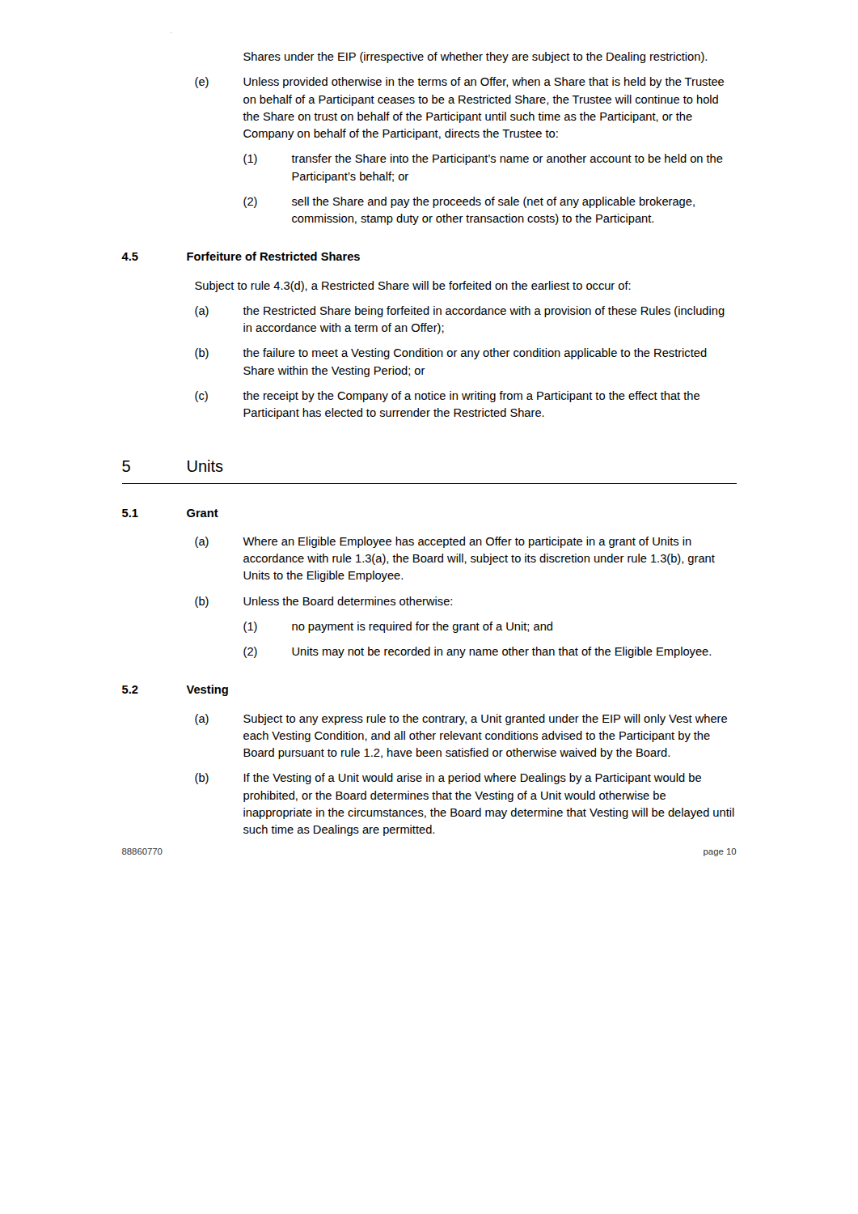.
Shares under the EIP (irrespective of whether they are subject to the Dealing restriction).
(e)
Unless provided otherwise in the terms of an Offer, when a Share that is held by the Trustee on behalf of a Participant ceases to be a Restricted Share, the Trustee will continue to hold the Share on trust on behalf of the Participant until such time as the Participant, or the Company on behalf of the Participant, directs the Trustee to:
(1)
transfer the Share into the Participant’s name or another account to be held on the Participant’s behalf; or
(2)
sell the Share and pay the proceeds of sale (net of any applicable brokerage, commission, stamp duty or other transaction costs) to the Participant.
4.5 Forfeiture of Restricted Shares
Subject to rule 4.3(d), a Restricted Share will be forfeited on the earliest to occur of:
(a)
the Restricted Share being forfeited in accordance with a provision of these Rules (including in accordance with a term of an Offer);
(b)
the failure to meet a Vesting Condition or any other condition applicable to the Restricted Share within the Vesting Period; or
(c)
the receipt by the Company of a notice in writing from a Participant to the effect that the Participant has elected to surrender the Restricted Share.
5 Units
5.1 Grant
(a)
Where an Eligible Employee has accepted an Offer to participate in a grant of Units in accordance with rule 1.3(a), the Board will, subject to its discretion under rule 1.3(b), grant Units to the Eligible Employee.
(b)
Unless the Board determines otherwise:
(1)
no payment is required for the grant of a Unit; and
(2)
Units may not be recorded in any name other than that of the Eligible Employee.
5.2 Vesting
(a)
Subject to any express rule to the contrary, a Unit granted under the EIP will only Vest where each Vesting Condition, and all other relevant conditions advised to the Participant by the Board pursuant to rule 1.2, have been satisfied or otherwise waived by the Board.
(b)
If the Vesting of a Unit would arise in a period where Dealings by a Participant would be prohibited, or the Board determines that the Vesting of a Unit would otherwise be inappropriate in the circumstances, the Board may determine that Vesting will be delayed until such time as Dealings are permitted.
88860770
page 10